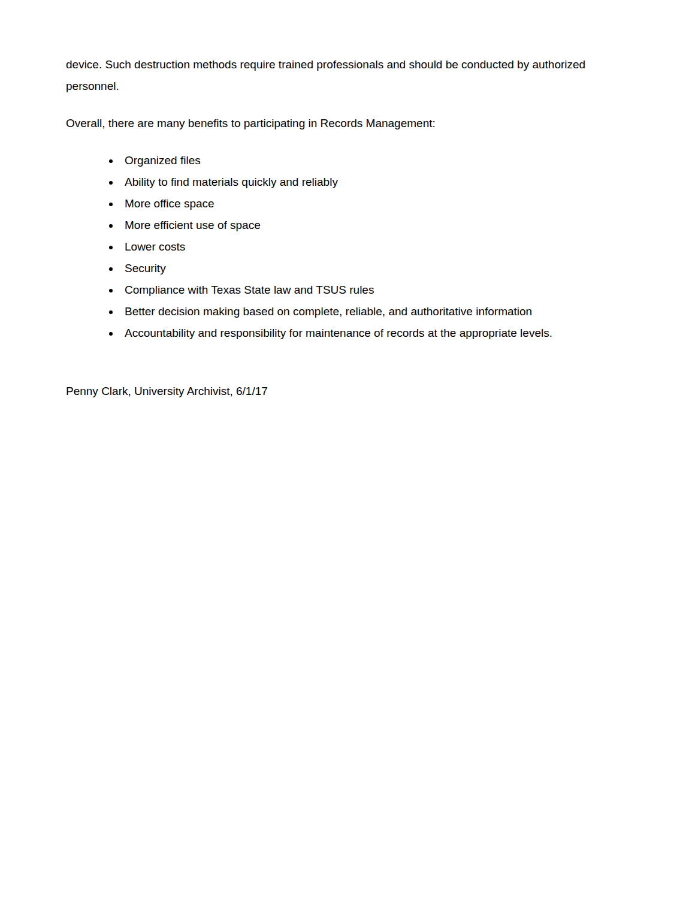device. Such destruction methods require trained professionals and should be conducted by authorized personnel.
Overall, there are many benefits to participating in Records Management:
Organized files
Ability to find materials quickly and reliably
More office space
More efficient use of space
Lower costs
Security
Compliance with Texas State law and TSUS rules
Better decision making based on complete, reliable, and authoritative information
Accountability and responsibility for maintenance of records at the appropriate levels.
Penny Clark, University Archivist, 6/1/17